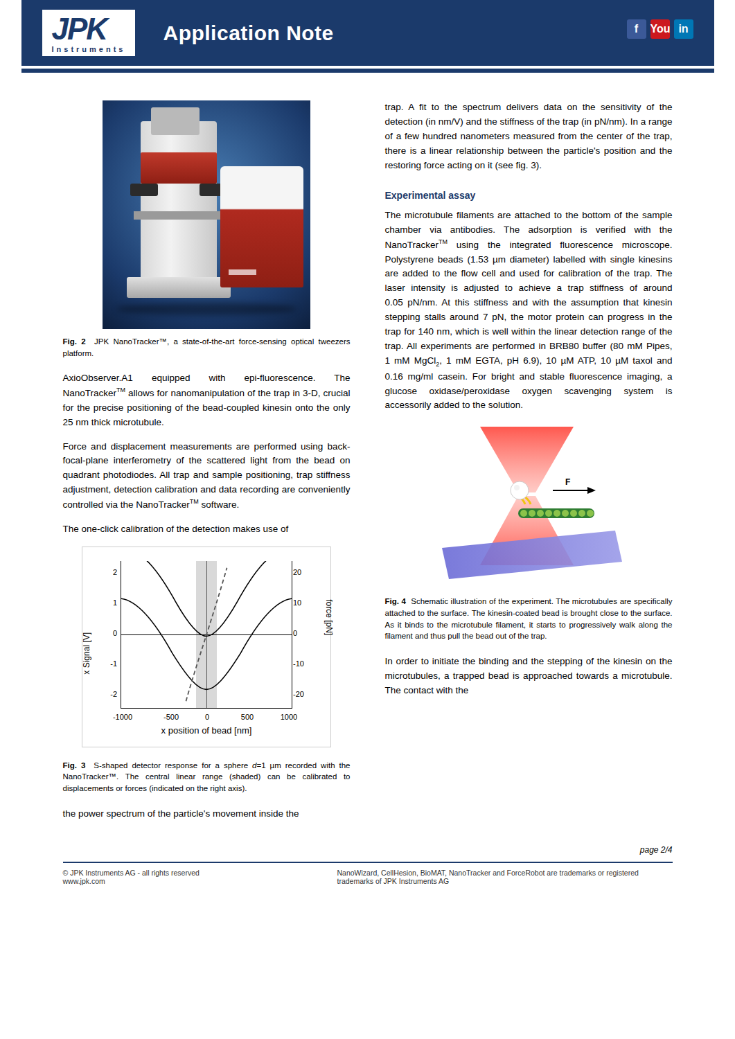JPK
Instruments
Application Note
f You
in
Fig. 2 JPK NanoTracker™, a state-of-the-art force-sensing optical tweezers platform.
AxioObserver.A1 equipped with epi-fluorescence. The NanoTrackerTM allows for nanomanipulation of the trap in 3-D, crucial for the precise positioning of the bead-coupled kinesin onto the only 25 nm thick microtubule.
Force and displacement measurements are performed using back-focal-plane interferometry of the scattered light from the bead on quadrant photodiodes. All trap and sample positioning, trap stiffness adjustment, detection calibration and data recording are conveniently controlled via the NanoTrackerTM software.
The one-click calibration of the detection makes use of
x Signal [V]
force [pN]
2
1
0
-1
-2
20
10
0
-10
-20
-1000
-500
0
500
1000
x position of bead [nm]
Fig. 3 S-shaped detector response for a sphere d=1 µm recorded with the NanoTracker™. The central linear range (shaded) can be calibrated to displacements or forces (indicated on the right axis).
the power spectrum of the particle's movement inside the
trap. A fit to the spectrum delivers data on the sensitivity of the detection (in nm/V) and the stiffness of the trap (in pN/nm). In a range of a few hundred nanometers measured from the center of the trap, there is a linear relationship between the particle's position and the restoring force acting on it (see fig. 3).
Experimental assay
The microtubule filaments are attached to the bottom of the sample chamber via antibodies. The adsorption is verified with the NanoTrackerTM using the integrated fluorescence microscope. Polystyrene beads (1.53 µm diameter) labelled with single kinesins are added to the flow cell and used for calibration of the trap. The laser intensity is adjusted to achieve a trap stiffness of around 0.05 pN/nm. At this stiffness and with the assumption that kinesin stepping stalls around 7 pN, the motor protein can progress in the trap for 140 nm, which is well within the linear detection range of the trap. All experiments are performed in BRB80 buffer (80 mM Pipes, 1 mM MgCl2, 1 mM EGTA, pH 6.9), 10 µM ATP, 10 µM taxol and 0.16 mg/ml casein. For bright and stable fluorescence imaging, a glucose oxidase/peroxidase oxygen scavenging system is accessorily added to the solution.
F
Fig. 4 Schematic illustration of the experiment. The microtubules are specifically attached to the surface. The kinesin-coated bead is brought close to the surface. As it binds to the microtubule filament, it starts to progressively walk along the filament and thus pull the bead out of the trap.
In order to initiate the binding and the stepping of the kinesin on the microtubules, a trapped bead is approached towards a microtubule. The contact with the
page 2/4
© JPK Instruments AG - all rights reserved
www.jpk.com
NanoWizard, CellHesion, BioMAT, NanoTracker and ForceRobot are trademarks or registered trademarks of JPK Instruments AG